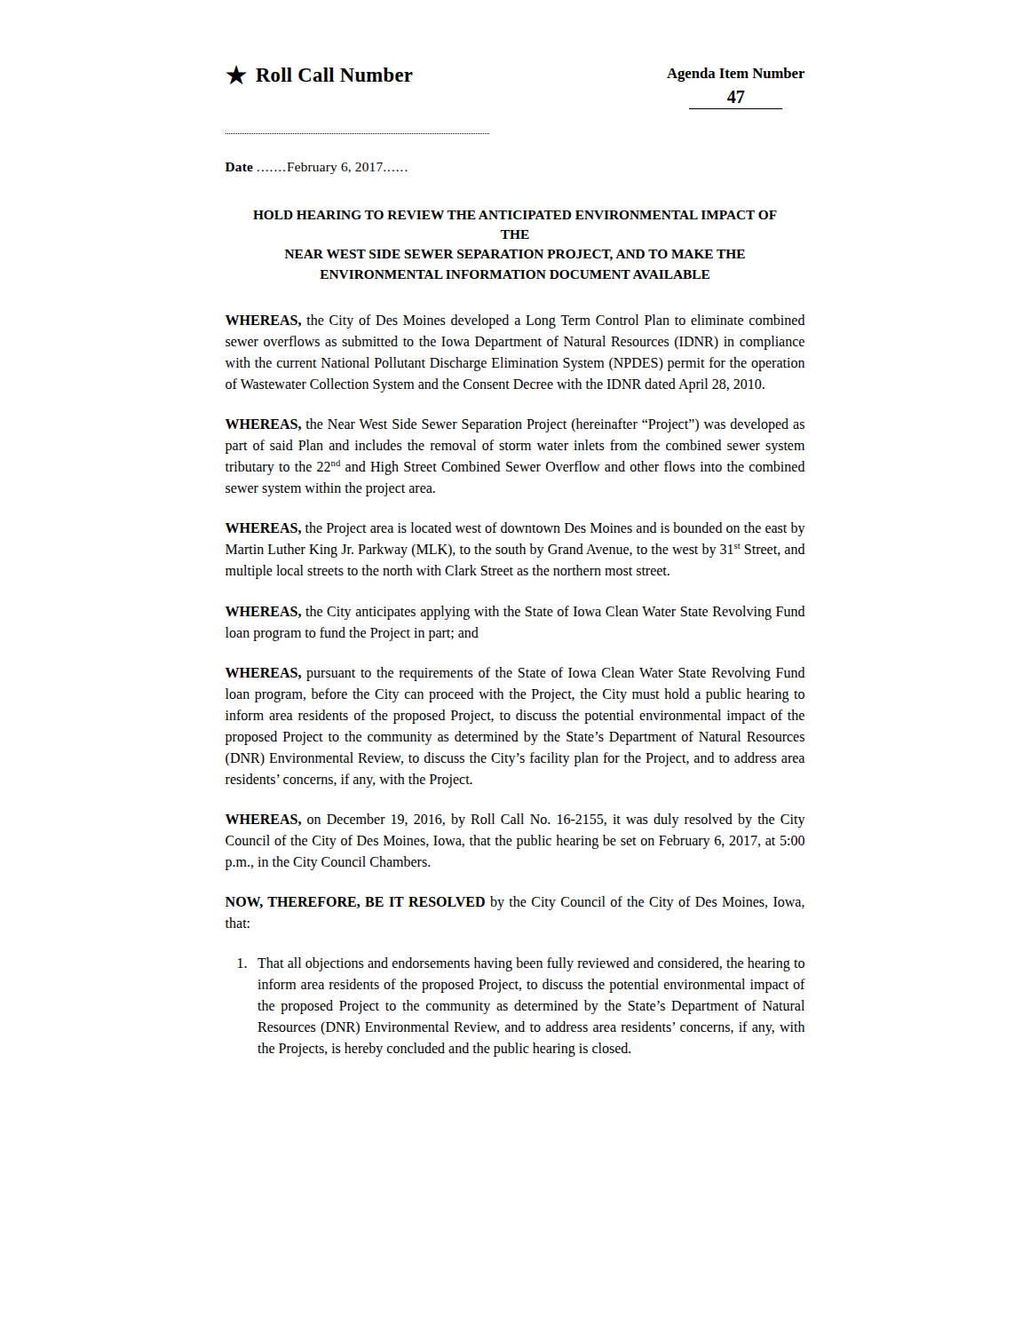★ Roll Call Number
Agenda Item Number
47
Date ....... February 6, 2017......
Hold Hearing to Review the Anticipated Environmental Impact of the
Near West Side Sewer Separation Project, and to Make the
Environmental Information Document Available
WHEREAS, the City of Des Moines developed a Long Term Control Plan to eliminate combined sewer overflows as submitted to the Iowa Department of Natural Resources (IDNR) in compliance with the current National Pollutant Discharge Elimination System (NPDES) permit for the operation of Wastewater Collection System and the Consent Decree with the IDNR dated April 28, 2010.
WHEREAS, the Near West Side Sewer Separation Project (hereinafter “Project”) was developed as part of said Plan and includes the removal of storm water inlets from the combined sewer system tributary to the 22nd and High Street Combined Sewer Overflow and other flows into the combined sewer system within the project area.
WHEREAS, the Project area is located west of downtown Des Moines and is bounded on the east by Martin Luther King Jr. Parkway (MLK), to the south by Grand Avenue, to the west by 31st Street, and multiple local streets to the north with Clark Street as the northern most street.
WHEREAS, the City anticipates applying with the State of Iowa Clean Water State Revolving Fund loan program to fund the Project in part; and
WHEREAS, pursuant to the requirements of the State of Iowa Clean Water State Revolving Fund loan program, before the City can proceed with the Project, the City must hold a public hearing to inform area residents of the proposed Project, to discuss the potential environmental impact of the proposed Project to the community as determined by the State’s Department of Natural Resources (DNR) Environmental Review, to discuss the City’s facility plan for the Project, and to address area residents’ concerns, if any, with the Project.
WHEREAS, on December 19, 2016, by Roll Call No. 16-2155, it was duly resolved by the City Council of the City of Des Moines, Iowa, that the public hearing be set on February 6, 2017, at 5:00 p.m., in the City Council Chambers.
NOW, THEREFORE, BE IT RESOLVED by the City Council of the City of Des Moines, Iowa, that:
That all objections and endorsements having been fully reviewed and considered, the hearing to inform area residents of the proposed Project, to discuss the potential environmental impact of the proposed Project to the community as determined by the State’s Department of Natural Resources (DNR) Environmental Review, and to address area residents’ concerns, if any, with the Projects, is hereby concluded and the public hearing is closed.